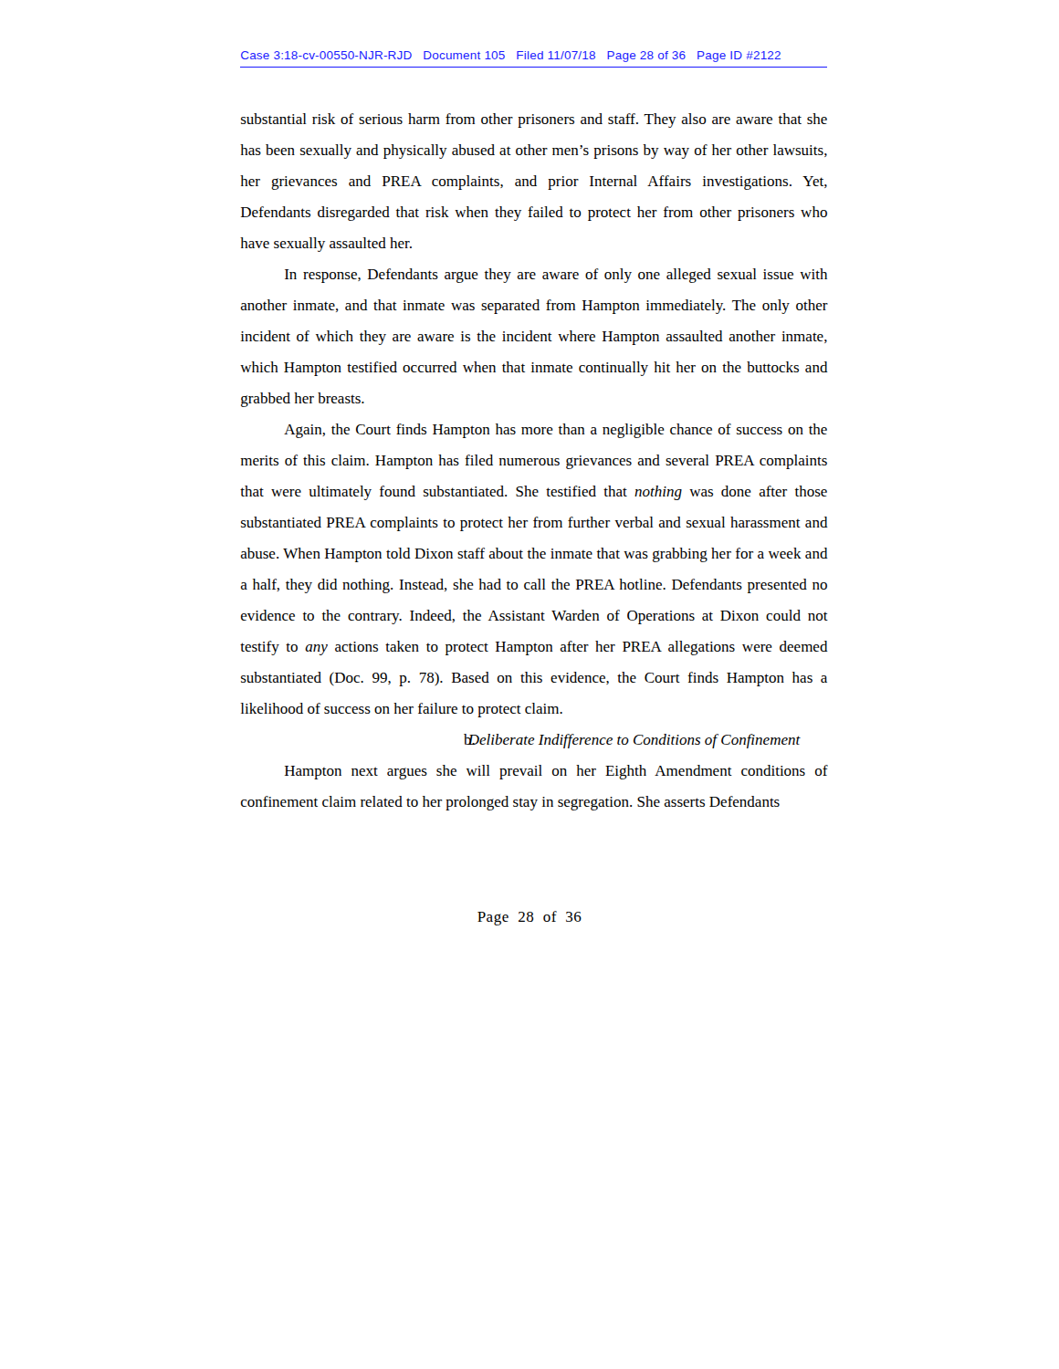Case 3:18-cv-00550-NJR-RJD Document 105 Filed 11/07/18 Page 28 of 36 Page ID #2122
substantial risk of serious harm from other prisoners and staff. They also are aware that she has been sexually and physically abused at other men’s prisons by way of her other lawsuits, her grievances and PREA complaints, and prior Internal Affairs investigations. Yet, Defendants disregarded that risk when they failed to protect her from other prisoners who have sexually assaulted her.
In response, Defendants argue they are aware of only one alleged sexual issue with another inmate, and that inmate was separated from Hampton immediately. The only other incident of which they are aware is the incident where Hampton assaulted another inmate, which Hampton testified occurred when that inmate continually hit her on the buttocks and grabbed her breasts.
Again, the Court finds Hampton has more than a negligible chance of success on the merits of this claim. Hampton has filed numerous grievances and several PREA complaints that were ultimately found substantiated. She testified that nothing was done after those substantiated PREA complaints to protect her from further verbal and sexual harassment and abuse. When Hampton told Dixon staff about the inmate that was grabbing her for a week and a half, they did nothing. Instead, she had to call the PREA hotline. Defendants presented no evidence to the contrary. Indeed, the Assistant Warden of Operations at Dixon could not testify to any actions taken to protect Hampton after her PREA allegations were deemed substantiated (Doc. 99, p. 78). Based on this evidence, the Court finds Hampton has a likelihood of success on her failure to protect claim.
b. Deliberate Indifference to Conditions of Confinement
Hampton next argues she will prevail on her Eighth Amendment conditions of confinement claim related to her prolonged stay in segregation. She asserts Defendants
Page 28 of 36